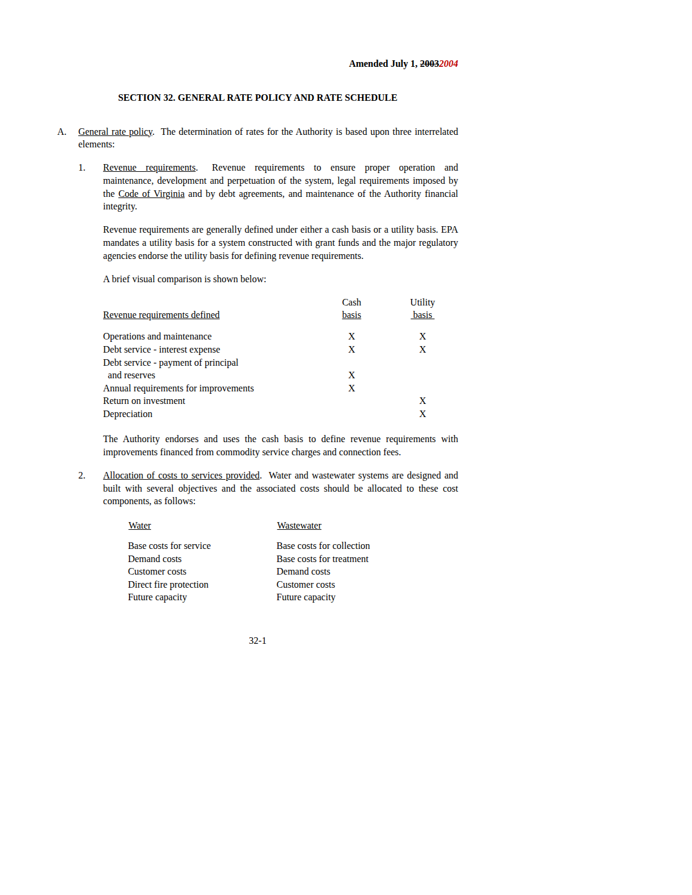Amended July 1, 20032004
SECTION 32. GENERAL RATE POLICY AND RATE SCHEDULE
A.
General rate policy. The determination of rates for the Authority is based upon three interrelated elements:
1.
Revenue requirements. Revenue requirements to ensure proper operation and maintenance, development and perpetuation of the system, legal requirements imposed by the Code of Virginia and by debt agreements, and maintenance of the Authority financial integrity.
Revenue requirements are generally defined under either a cash basis or a utility basis. EPA mandates a utility basis for a system constructed with grant funds and the major regulatory agencies endorse the utility basis for defining revenue requirements.
A brief visual comparison is shown below:
| | Cash | Utility |
| --- | --- | --- |
| Revenue requirements defined | basis | basis |
| Operations and maintenance | X | X |
| Debt service - interest expense | X | X |
| Debt service - payment of principal | | |
| and reserves | X | |
| Annual requirements for improvements | X | |
| Return on investment | | X |
| Depreciation | | X |
The Authority endorses and uses the cash basis to define revenue requirements with improvements financed from commodity service charges and connection fees.
2.
Allocation of costs to services provided. Water and wastewater systems are designed and built with several objectives and the associated costs should be allocated to these cost components, as follows:
| Water | Wastewater |
| --- | --- |
| Base costs for service | Base costs for collection |
| Demand costs | Base costs for treatment |
| Customer costs | Demand costs |
| Direct fire protection | Customer costs |
| Future capacity | Future capacity |
32-1